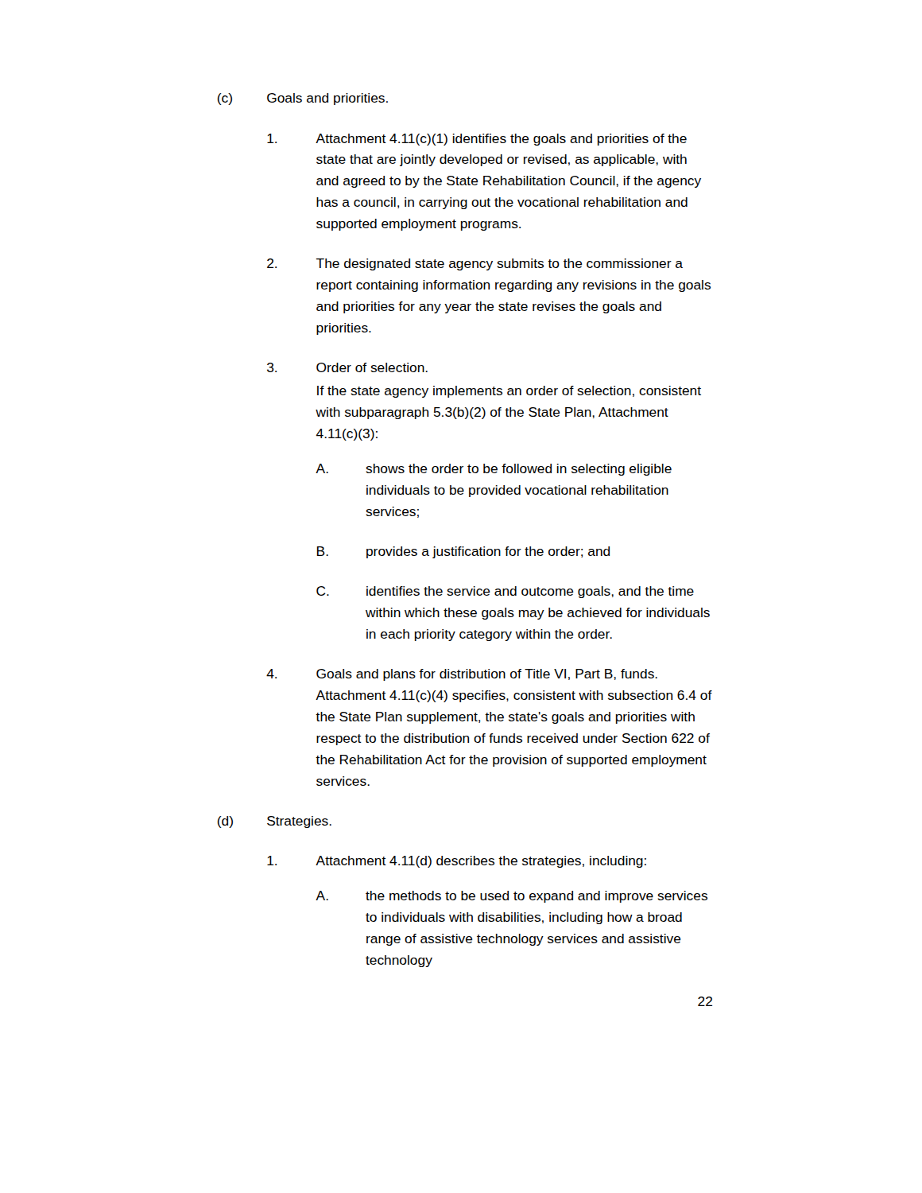(c)
Goals and priorities.
1.
Attachment 4.11(c)(1) identifies the goals and priorities of the state that are jointly developed or revised, as applicable, with and agreed to by the State Rehabilitation Council, if the agency has a council, in carrying out the vocational rehabilitation and supported employment programs.
2.
The designated state agency submits to the commissioner a report containing information regarding any revisions in the goals and priorities for any year the state revises the goals and priorities.
3.
Order of selection.
If the state agency implements an order of selection, consistent with subparagraph 5.3(b)(2) of the State Plan, Attachment 4.11(c)(3):
A.
shows the order to be followed in selecting eligible individuals to be provided vocational rehabilitation services;
B.
provides a justification for the order; and
C.
identifies the service and outcome goals, and the time within which these goals may be achieved for individuals in each priority category within the order.
4.
Goals and plans for distribution of Title VI, Part B, funds. Attachment 4.11(c)(4) specifies, consistent with subsection 6.4 of the State Plan supplement, the state's goals and priorities with respect to the distribution of funds received under Section 622 of the Rehabilitation Act for the provision of supported employment services.
(d)
Strategies.
1.
Attachment 4.11(d) describes the strategies, including:
A.
the methods to be used to expand and improve services to individuals with disabilities, including how a broad range of assistive technology services and assistive technology
22